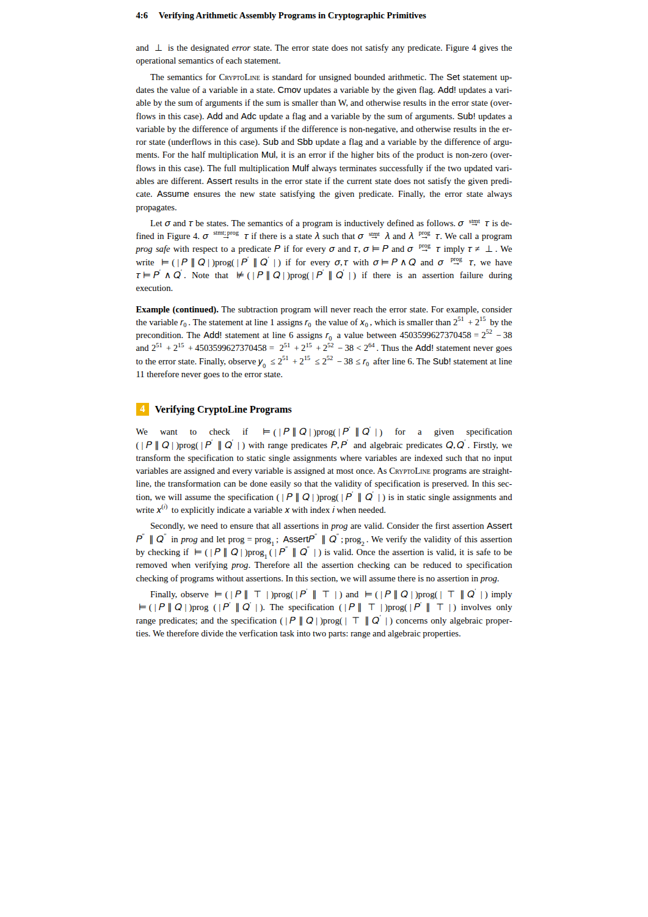4:6 Verifying Arithmetic Assembly Programs in Cryptographic Primitives
and ⊥ is the designated error state. The error state does not satisfy any predicate. Figure 4 gives the operational semantics of each statement.
The semantics for CryptoLine is standard for unsigned bounded arithmetic. The Set statement updates the value of a variable in a state. Cmov updates a variable by the given flag. Add! updates a variable by the sum of arguments if the sum is smaller than W, and otherwise results in the error state (overflows in this case). Add and Adc update a flag and a variable by the sum of arguments. Sub! updates a variable by the difference of arguments if the difference is non-negative, and otherwise results in the error state (underflows in this case). Sub and Sbb update a flag and a variable by the difference of arguments. For the half multiplication Mul, it is an error if the higher bits of the product is non-zero (overflows in this case). The full multiplication Mulf always terminates successfully if the two updated variables are different. Assert results in the error state if the current state does not satisfy the given predicate. Assume ensures the new state satisfying the given predicate. Finally, the error state always propagates.
Let σ and τ be states. The semantics of a program is inductively defined as follows. σ →stmt τ is defined in Figure 4. σ →stmt;prog τ if there is a state λ such that σ →stmt λ and λ →prog τ. We call a program prog safe with respect to a predicate P if for every σ and τ, σ⊨P and σ →prog τ imply τ≠⊥. We write ⊨(|P∥Q|)prog(|P′∥Q′|) if for every σ,τ with σ⊨P∧Q and σ →prog τ, we have τ⊨P′∧Q′. Note that ⊭(|P∥Q|)prog(|P′∥Q′|) if there is an assertion failure during execution.
Example (continued). The subtraction program will never reach the error state. For example, consider the variable r0. The statement at line 1 assigns r0 the value of x0, which is smaller than 251+215 by the precondition. The Add! statement at line 6 assigns r0 a value between 4503599627370458=252−38 and 251+215+4503599627370458= 251+215+252−38<264. Thus the Add! statement never goes to the error state. Finally, observe y0≤251+215≤252−38≤r0 after line 6. The Sub! statement at line 11 therefore never goes to the error state.
4 Verifying CryptoLine Programs
We want to check if ⊨(|P∥Q|)prog(|P′∥Q′|) for a given specification (|P∥Q|)prog(|P′∥Q′|) with range predicates P,P′ and algebraic predicates Q,Q′. Firstly, we transform the specification to static single assignments where variables are indexed such that no input variables are assigned and every variable is assigned at most once. As CryptoLine programs are straight-line, the transformation can be done easily so that the validity of specification is preserved. In this section, we will assume the specification (|P∥Q|)prog(|P′∥Q′|) is in static single assignments and write x(i) to explicitly indicate a variable x with index i when needed.
Secondly, we need to ensure that all assertions in prog are valid. Consider the first assertion Assert P″∥Q″ in prog and let prog=prog1; Assert P″∥Q″;prog2. We verify the validity of this assertion by checking if ⊨(|P∥Q|)prog1(|P″∥Q″|) is valid. Once the assertion is valid, it is safe to be removed when verifying prog. Therefore all the assertion checking can be reduced to specification checking of programs without assertions. In this section, we will assume there is no assertion in prog.
Finally, observe ⊨(|P∥⊤|)prog(|P′∥⊤|) and ⊨(|P∥Q|)prog(|⊤∥Q′|) imply ⊨(|P∥Q|)prog (|P′∥Q′|). The specification (|P∥⊤|)prog(|P′∥⊤|) involves only range predicates; and the specification (|P∥Q|)prog(|⊤∥Q′|) concerns only algebraic properties. We therefore divide the verfication task into two parts: range and algebraic properties.